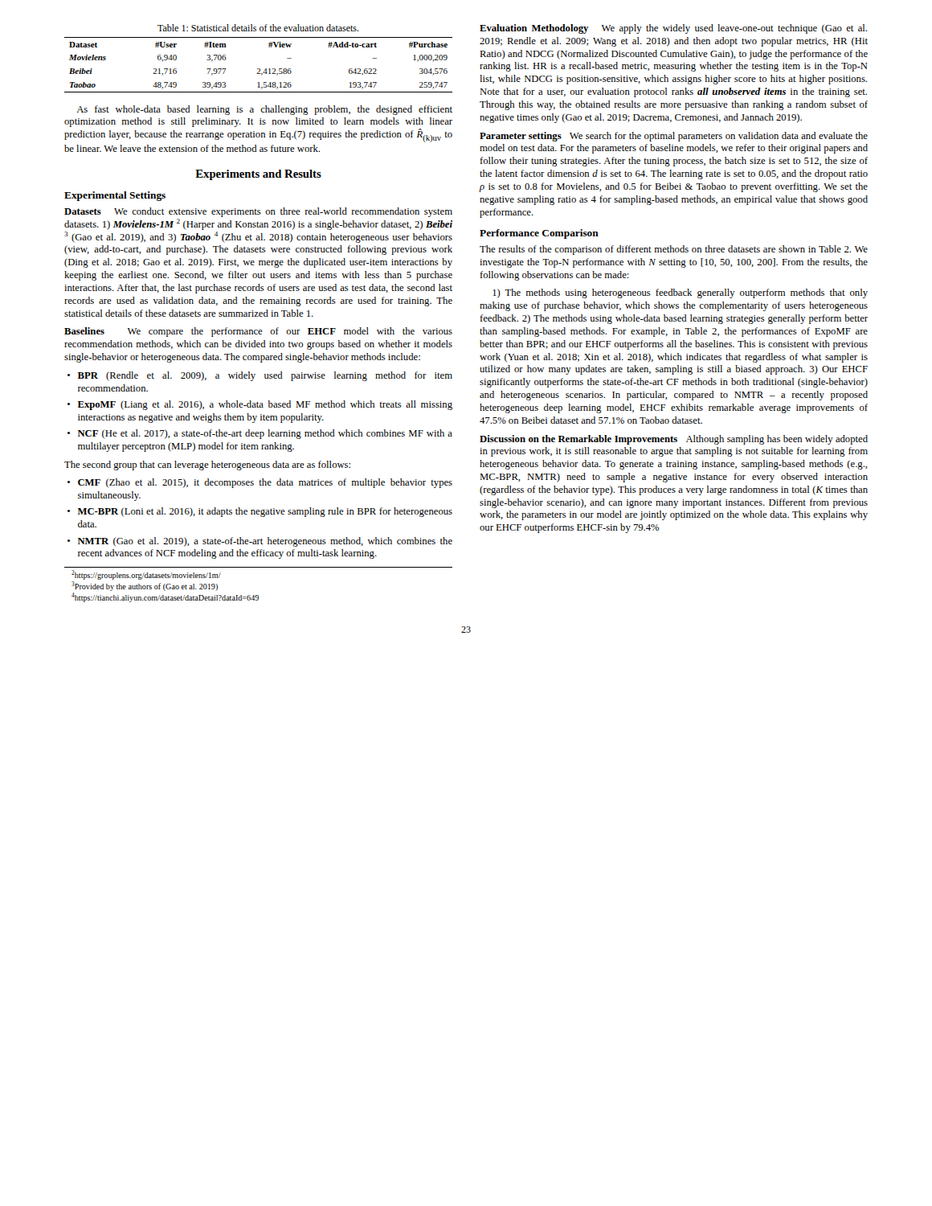Table 1: Statistical details of the evaluation datasets.
| Dataset | #User | #Item | #View | #Add-to-cart | #Purchase |
| --- | --- | --- | --- | --- | --- |
| Movielens | 6,940 | 3,706 | – | – | 1,000,209 |
| Beibei | 21,716 | 7,977 | 2,412,586 | 642,622 | 304,576 |
| Taobao | 48,749 | 39,493 | 1,548,126 | 193,747 | 259,747 |
As fast whole-data based learning is a challenging problem, the designed efficient optimization method is still preliminary. It is now limited to learn models with linear prediction layer, because the rearrange operation in Eq.(7) requires the prediction of R̂(k)uv to be linear. We leave the extension of the method as future work.
Experiments and Results
Experimental Settings
Datasets We conduct extensive experiments on three real-world recommendation system datasets. 1) Movielens-1M 2 (Harper and Konstan 2016) is a single-behavior dataset, 2) Beibei 3 (Gao et al. 2019), and 3) Taobao 4 (Zhu et al. 2018) contain heterogeneous user behaviors (view, add-to-cart, and purchase). The datasets were constructed following previous work (Ding et al. 2018; Gao et al. 2019). First, we merge the duplicated user-item interactions by keeping the earliest one. Second, we filter out users and items with less than 5 purchase interactions. After that, the last purchase records of users are used as test data, the second last records are used as validation data, and the remaining records are used for training. The statistical details of these datasets are summarized in Table 1.
Baselines We compare the performance of our EHCF model with the various recommendation methods, which can be divided into two groups based on whether it models single-behavior or heterogeneous data. The compared single-behavior methods include:
BPR (Rendle et al. 2009), a widely used pairwise learning method for item recommendation.
ExpoMF (Liang et al. 2016), a whole-data based MF method which treats all missing interactions as negative and weighs them by item popularity.
NCF (He et al. 2017), a state-of-the-art deep learning method which combines MF with a multilayer perceptron (MLP) model for item ranking.
The second group that can leverage heterogeneous data are as follows:
CMF (Zhao et al. 2015), it decomposes the data matrices of multiple behavior types simultaneously.
MC-BPR (Loni et al. 2016), it adapts the negative sampling rule in BPR for heterogeneous data.
NMTR (Gao et al. 2019), a state-of-the-art heterogeneous method, which combines the recent advances of NCF modeling and the efficacy of multi-task learning.
2https://grouplens.org/datasets/movielens/1m/
3Provided by the authors of (Gao et al. 2019)
4https://tianchi.aliyun.com/dataset/dataDetail?dataId=649
Evaluation Methodology We apply the widely used leave-one-out technique (Gao et al. 2019; Rendle et al. 2009; Wang et al. 2018) and then adopt two popular metrics, HR (Hit Ratio) and NDCG (Normalized Discounted Cumulative Gain), to judge the performance of the ranking list. HR is a recall-based metric, measuring whether the testing item is in the Top-N list, while NDCG is position-sensitive, which assigns higher score to hits at higher positions. Note that for a user, our evaluation protocol ranks all unobserved items in the training set. Through this way, the obtained results are more persuasive than ranking a random subset of negative times only (Gao et al. 2019; Dacrema, Cremonesi, and Jannach 2019).
Parameter settings We search for the optimal parameters on validation data and evaluate the model on test data. For the parameters of baseline models, we refer to their original papers and follow their tuning strategies. After the tuning process, the batch size is set to 512, the size of the latent factor dimension d is set to 64. The learning rate is set to 0.05, and the dropout ratio ρ is set to 0.8 for Movielens, and 0.5 for Beibei & Taobao to prevent overfitting. We set the negative sampling ratio as 4 for sampling-based methods, an empirical value that shows good performance.
Performance Comparison
The results of the comparison of different methods on three datasets are shown in Table 2. We investigate the Top-N performance with N setting to [10, 50, 100, 200]. From the results, the following observations can be made:
1) The methods using heterogeneous feedback generally outperform methods that only making use of purchase behavior, which shows the complementarity of users heterogeneous feedback. 2) The methods using whole-data based learning strategies generally perform better than sampling-based methods. For example, in Table 2, the performances of ExpoMF are better than BPR; and our EHCF outperforms all the baselines. This is consistent with previous work (Yuan et al. 2018; Xin et al. 2018), which indicates that regardless of what sampler is utilized or how many updates are taken, sampling is still a biased approach. 3) Our EHCF significantly outperforms the state-of-the-art CF methods in both traditional (single-behavior) and heterogeneous scenarios. In particular, compared to NMTR – a recently proposed heterogeneous deep learning model, EHCF exhibits remarkable average improvements of 47.5% on Beibei dataset and 57.1% on Taobao dataset.
Discussion on the Remarkable Improvements Although sampling has been widely adopted in previous work, it is still reasonable to argue that sampling is not suitable for learning from heterogeneous behavior data. To generate a training instance, sampling-based methods (e.g., MC-BPR, NMTR) need to sample a negative instance for every observed interaction (regardless of the behavior type). This produces a very large randomness in total (K times than single-behavior scenario), and can ignore many important instances. Different from previous work, the parameters in our model are jointly optimized on the whole data. This explains why our EHCF outperforms EHCF-sin by 79.4%
23